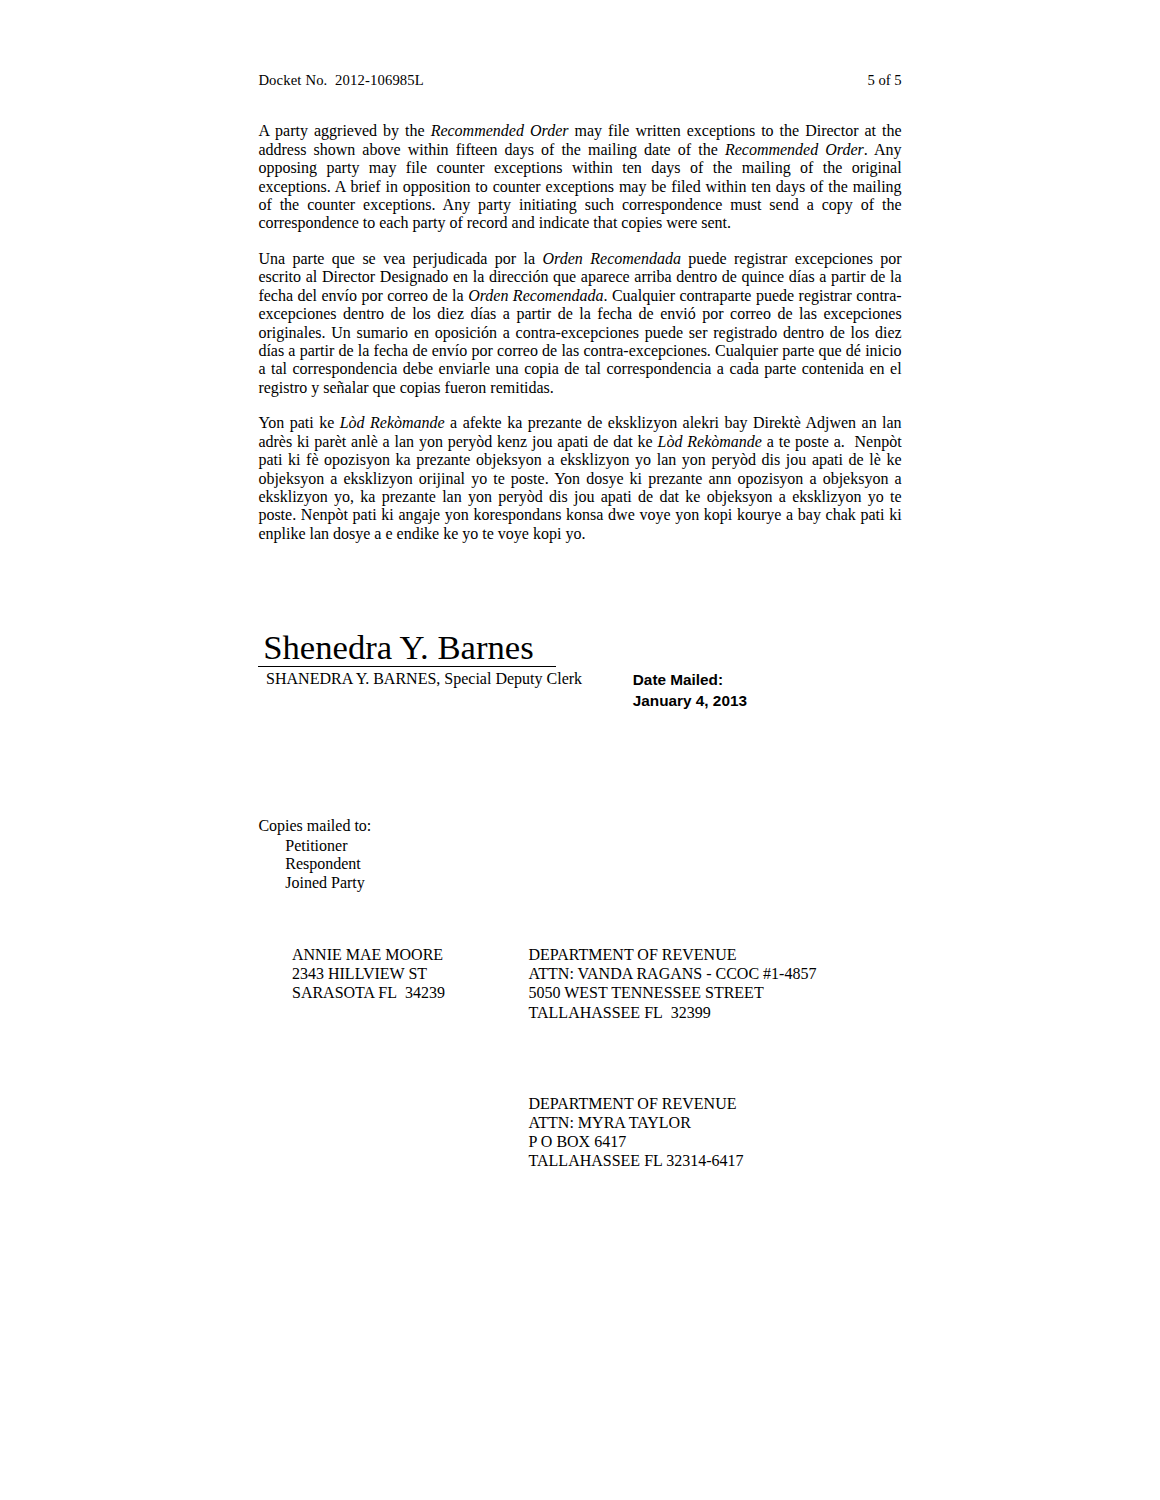Docket No. 2012-106985L
5 of 5
A party aggrieved by the Recommended Order may file written exceptions to the Director at the address shown above within fifteen days of the mailing date of the Recommended Order. Any opposing party may file counter exceptions within ten days of the mailing of the original exceptions. A brief in opposition to counter exceptions may be filed within ten days of the mailing of the counter exceptions. Any party initiating such correspondence must send a copy of the correspondence to each party of record and indicate that copies were sent.
Una parte que se vea perjudicada por la Orden Recomendada puede registrar excepciones por escrito al Director Designado en la dirección que aparece arriba dentro de quince días a partir de la fecha del envío por correo de la Orden Recomendada. Cualquier contraparte puede registrar contra-excepciones dentro de los diez días a partir de la fecha de envió por correo de las excepciones originales. Un sumario en oposición a contra-excepciones puede ser registrado dentro de los diez días a partir de la fecha de envío por correo de las contra-excepciones. Cualquier parte que dé inicio a tal correspondencia debe enviarle una copia de tal correspondencia a cada parte contenida en el registro y señalar que copias fueron remitidas.
Yon pati ke Lòd Rekòmande a afekte ka prezante de eksklizyon alekri bay Direktè Adjwen an lan adrès ki parèt anlè a lan yon peryòd kenz jou apati de dat ke Lòd Rekòmande a te poste a. Nenpòt pati ki fè opozisyon ka prezante objeksyon a eksklizyon yo lan yon peryòd dis jou apati de lè ke objeksyon a eksklizyon orijinal yo te poste. Yon dosye ki prezante ann opozisyon a objeksyon a eksklizyon yo, ka prezante lan yon peryòd dis jou apati de dat ke objeksyon a eksklizyon yo te poste. Nenpòt pati ki angaje yon korespondans konsa dwe voye yon kopi kourye a bay chak pati ki enplike lan dosye a e endike ke yo te voye kopi yo.
Shenedra Y. Barnes
SHANEDRA Y. BARNES, Special Deputy Clerk
Date Mailed:
January 4, 2013
Copies mailed to:
Petitioner
Respondent
Joined Party
| ANNIE MAE MOORE 2343 HILLVIEW ST SARASOTA FL 34239 | DEPARTMENT OF REVENUE ATTN: VANDA RAGANS - CCOC #1-4857 5050 WEST TENNESSEE STREET TALLAHASSEE FL 32399 |
| | DEPARTMENT OF REVENUE ATTN: MYRA TAYLOR P O BOX 6417 TALLAHASSEE FL 32314-6417 |